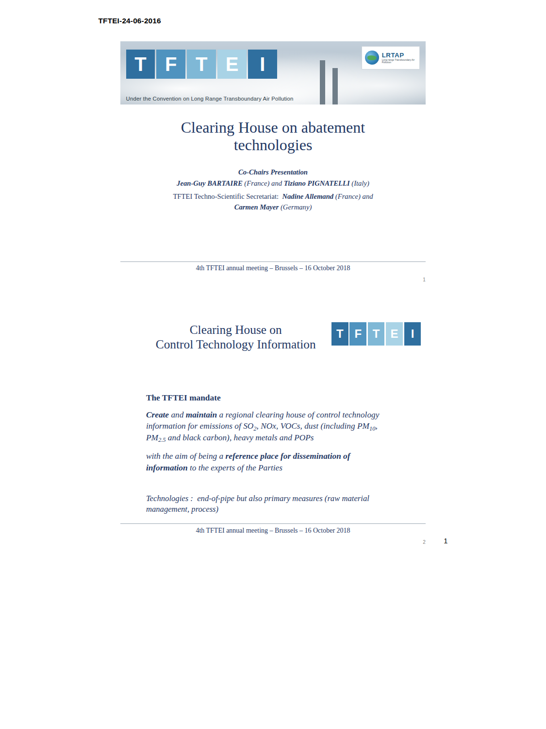TFTEI-24-06-2016
T
F
T
E
I
LRTAP
Long-range Transboundary Air Pollution
Under the Convention on Long Range Transboundary Air Pollution
Clearing House on abatement
technologies
Co-Chairs Presentation
Jean-Guy BARTAIRE (France) and Tiziano PIGNATELLI (Italy)
TFTEI Techno-Scientific Secretariat: Nadine Allemand (France) and
Carmen Mayer (Germany)
4th TFTEI annual meeting – Brussels – 16 October 2018
1
T
F
T
E
I
Clearing House on
Control Technology Information
The TFTEI mandate
Create and maintain a regional clearing house of control technology information for emissions of SO2, NOx, VOCs, dust (including PM10, PM2.5 and black carbon), heavy metals and POPs
with the aim of being a reference place for dissemination of information to the experts of the Parties
Technologies : end-of-pipe but also primary measures (raw material management, process)
4th TFTEI annual meeting – Brussels – 16 October 2018
2
1